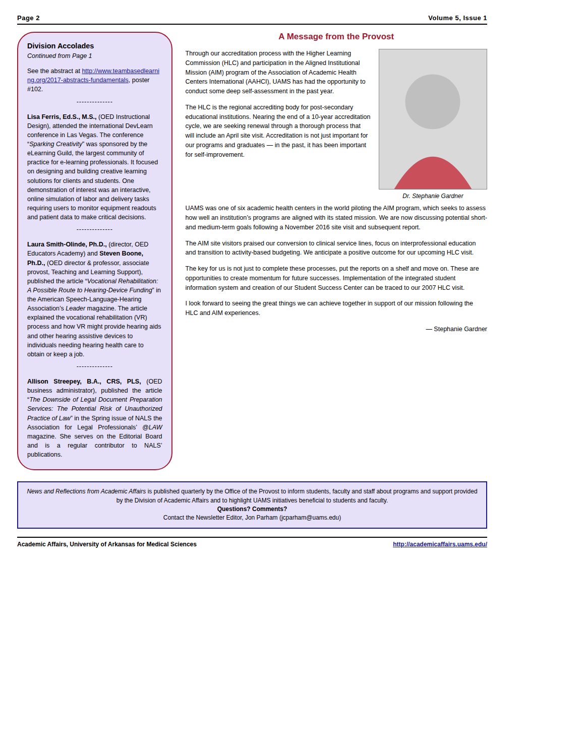Page 2 Volume 5, Issue 1
Division Accolades
Continued from Page 1
See the abstract at http://www.teambasedlearning.org/2017-abstracts-fundamentals, poster #102.
--------------
Lisa Ferris, Ed.S., M.S., (OED Instructional Design), attended the international DevLearn conference in Las Vegas. The conference “Sparking Creativity” was sponsored by the eLearning Guild, the largest community of practice for e-learning professionals. It focused on designing and building creative learning solutions for clients and students. One demonstration of interest was an interactive, online simulation of labor and delivery tasks requiring users to monitor equipment readouts and patient data to make critical decisions.
--------------
Laura Smith-Olinde, Ph.D., (director, OED Educators Academy) and Steven Boone, Ph.D., (OED director & professor, associate provost, Teaching and Learning Support), published the article “Vocational Rehabilitation: A Possible Route to Hearing-Device Funding” in the American Speech-Language-Hearing Association’s Leader magazine. The article explained the vocational rehabilitation (VR) process and how VR might provide hearing aids and other hearing assistive devices to individuals needing hearing health care to obtain or keep a job.
--------------
Allison Streepey, B.A., CRS, PLS, (OED business administrator), published the article “The Downside of Legal Document Preparation Services: The Potential Risk of Unauthorized Practice of Law” in the Spring issue of NALS the Association for Legal Professionals’ @LAW magazine. She serves on the Editorial Board and is a regular contributor to NALS’ publications.
A Message from the Provost
Dr. Stephanie Gardner
Through our accreditation process with the Higher Learning Commission (HLC) and participation in the Aligned Institutional Mission (AIM) program of the Association of Academic Health Centers International (AAHCI), UAMS has had the opportunity to conduct some deep self-assessment in the past year.
The HLC is the regional accrediting body for post-secondary educational institutions. Nearing the end of a 10-year accreditation cycle, we are seeking renewal through a thorough process that will include an April site visit. Accreditation is not just important for our programs and graduates — in the past, it has been important for self-improvement.
UAMS was one of six academic health centers in the world piloting the AIM program, which seeks to assess how well an institution’s programs are aligned with its stated mission. We are now discussing potential short- and medium-term goals following a November 2016 site visit and subsequent report.
The AIM site visitors praised our conversion to clinical service lines, focus on interprofessional education and transition to activity-based budgeting. We anticipate a positive outcome for our upcoming HLC visit.
The key for us is not just to complete these processes, put the reports on a shelf and move on. These are opportunities to create momentum for future successes. Implementation of the integrated student information system and creation of our Student Success Center can be traced to our 2007 HLC visit.
I look forward to seeing the great things we can achieve together in support of our mission following the HLC and AIM experiences.
— Stephanie Gardner
News and Reflections from Academic Affairs is published quarterly by the Office of the Provost to inform students, faculty and staff about programs and support provided by the Division of Academic Affairs and to highlight UAMS initiatives beneficial to students and faculty.
Questions? Comments?
Contact the Newsletter Editor, Jon Parham (jcparham@uams.edu)
Academic Affairs, University of Arkansas for Medical Sciences http://academicaffairs.uams.edu/